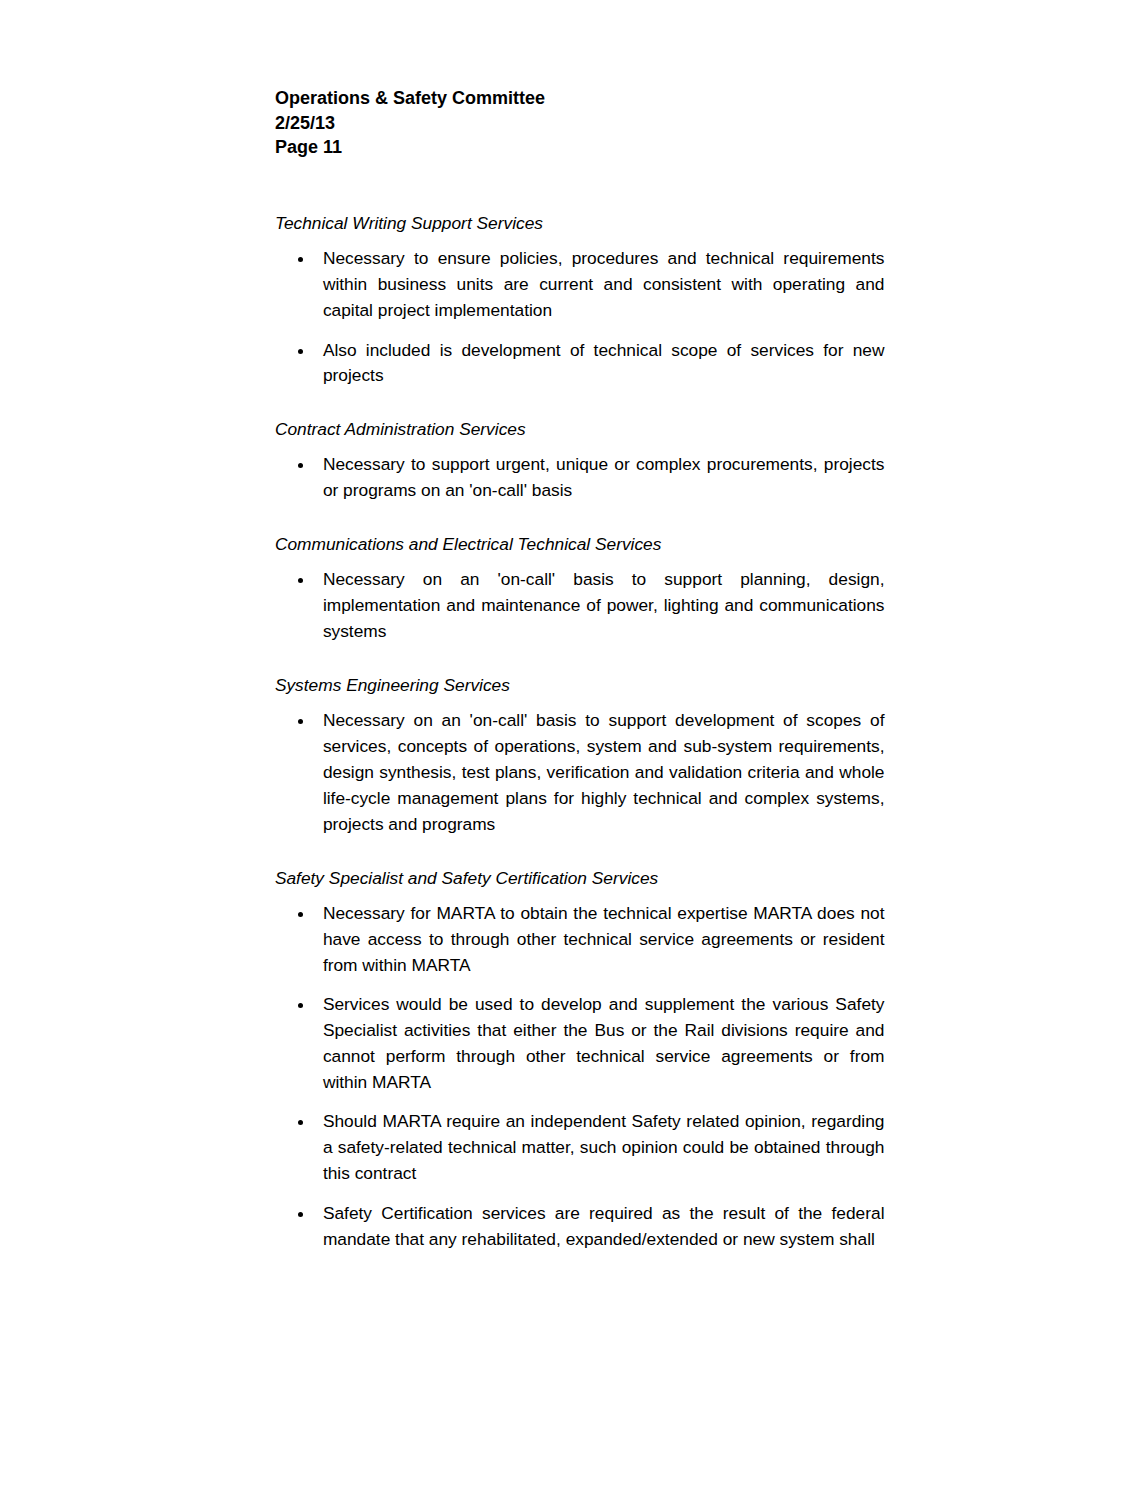Operations & Safety Committee
2/25/13
Page 11
Technical Writing Support Services
Necessary to ensure policies, procedures and technical requirements within business units are current and consistent with operating and capital project implementation
Also included is development of technical scope of services for new projects
Contract Administration Services
Necessary to support urgent, unique or complex procurements, projects or programs on an 'on-call' basis
Communications and Electrical Technical Services
Necessary on an 'on-call' basis to support planning, design, implementation and maintenance of power, lighting and communications systems
Systems Engineering Services
Necessary on an 'on-call' basis to support development of scopes of services, concepts of operations, system and sub-system requirements, design synthesis, test plans, verification and validation criteria and whole life-cycle management plans for highly technical and complex systems, projects and programs
Safety Specialist and Safety Certification Services
Necessary for MARTA to obtain the technical expertise MARTA does not have access to through other technical service agreements or resident from within MARTA
Services would be used to develop and supplement the various Safety Specialist activities that either the Bus or the Rail divisions require and cannot perform through other technical service agreements or from within MARTA
Should MARTA require an independent Safety related opinion, regarding a safety-related technical matter, such opinion could be obtained through this contract
Safety Certification services are required as the result of the federal mandate that any rehabilitated, expanded/extended or new system shall